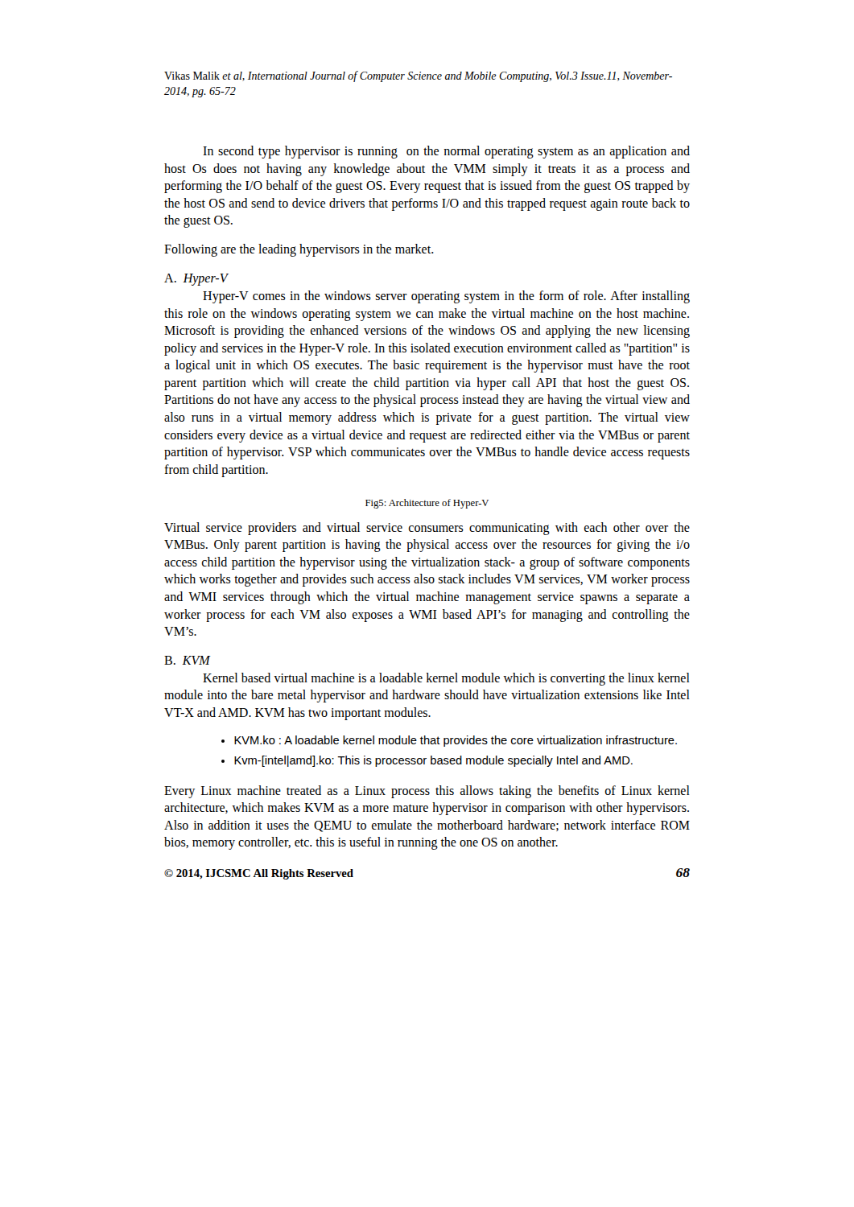Vikas Malik et al, International Journal of Computer Science and Mobile Computing, Vol.3 Issue.11, November- 2014, pg. 65-72
In second type hypervisor is running on the normal operating system as an application and host Os does not having any knowledge about the VMM simply it treats it as a process and performing the I/O behalf of the guest OS. Every request that is issued from the guest OS trapped by the host OS and send to device drivers that performs I/O and this trapped request again route back to the guest OS.
Following are the leading hypervisors in the market.
A. Hyper-V
Hyper-V comes in the windows server operating system in the form of role. After installing this role on the windows operating system we can make the virtual machine on the host machine. Microsoft is providing the enhanced versions of the windows OS and applying the new licensing policy and services in the Hyper-V role. In this isolated execution environment called as "partition" is a logical unit in which OS executes. The basic requirement is the hypervisor must have the root parent partition which will create the child partition via hyper call API that host the guest OS. Partitions do not have any access to the physical process instead they are having the virtual view and also runs in a virtual memory address which is private for a guest partition. The virtual view considers every device as a virtual device and request are redirected either via the VMBus or parent partition of hypervisor. VSP which communicates over the VMBus to handle device access requests from child partition.
Fig5: Architecture of Hyper-V
Virtual service providers and virtual service consumers communicating with each other over the VMBus. Only parent partition is having the physical access over the resources for giving the i/o access child partition the hypervisor using the virtualization stack- a group of software components which works together and provides such access also stack includes VM services, VM worker process and WMI services through which the virtual machine management service spawns a separate a worker process for each VM also exposes a WMI based API’s for managing and controlling the VM’s.
B. KVM
Kernel based virtual machine is a loadable kernel module which is converting the linux kernel module into the bare metal hypervisor and hardware should have virtualization extensions like Intel VT-X and AMD. KVM has two important modules.
KVM.ko : A loadable kernel module that provides the core virtualization infrastructure.
Kvm-[intel|amd].ko: This is processor based module specially Intel and AMD.
Every Linux machine treated as a Linux process this allows taking the benefits of Linux kernel architecture, which makes KVM as a more mature hypervisor in comparison with other hypervisors. Also in addition it uses the QEMU to emulate the motherboard hardware; network interface ROM bios, memory controller, etc. this is useful in running the one OS on another.
© 2014, IJCSMC All Rights Reserved 68